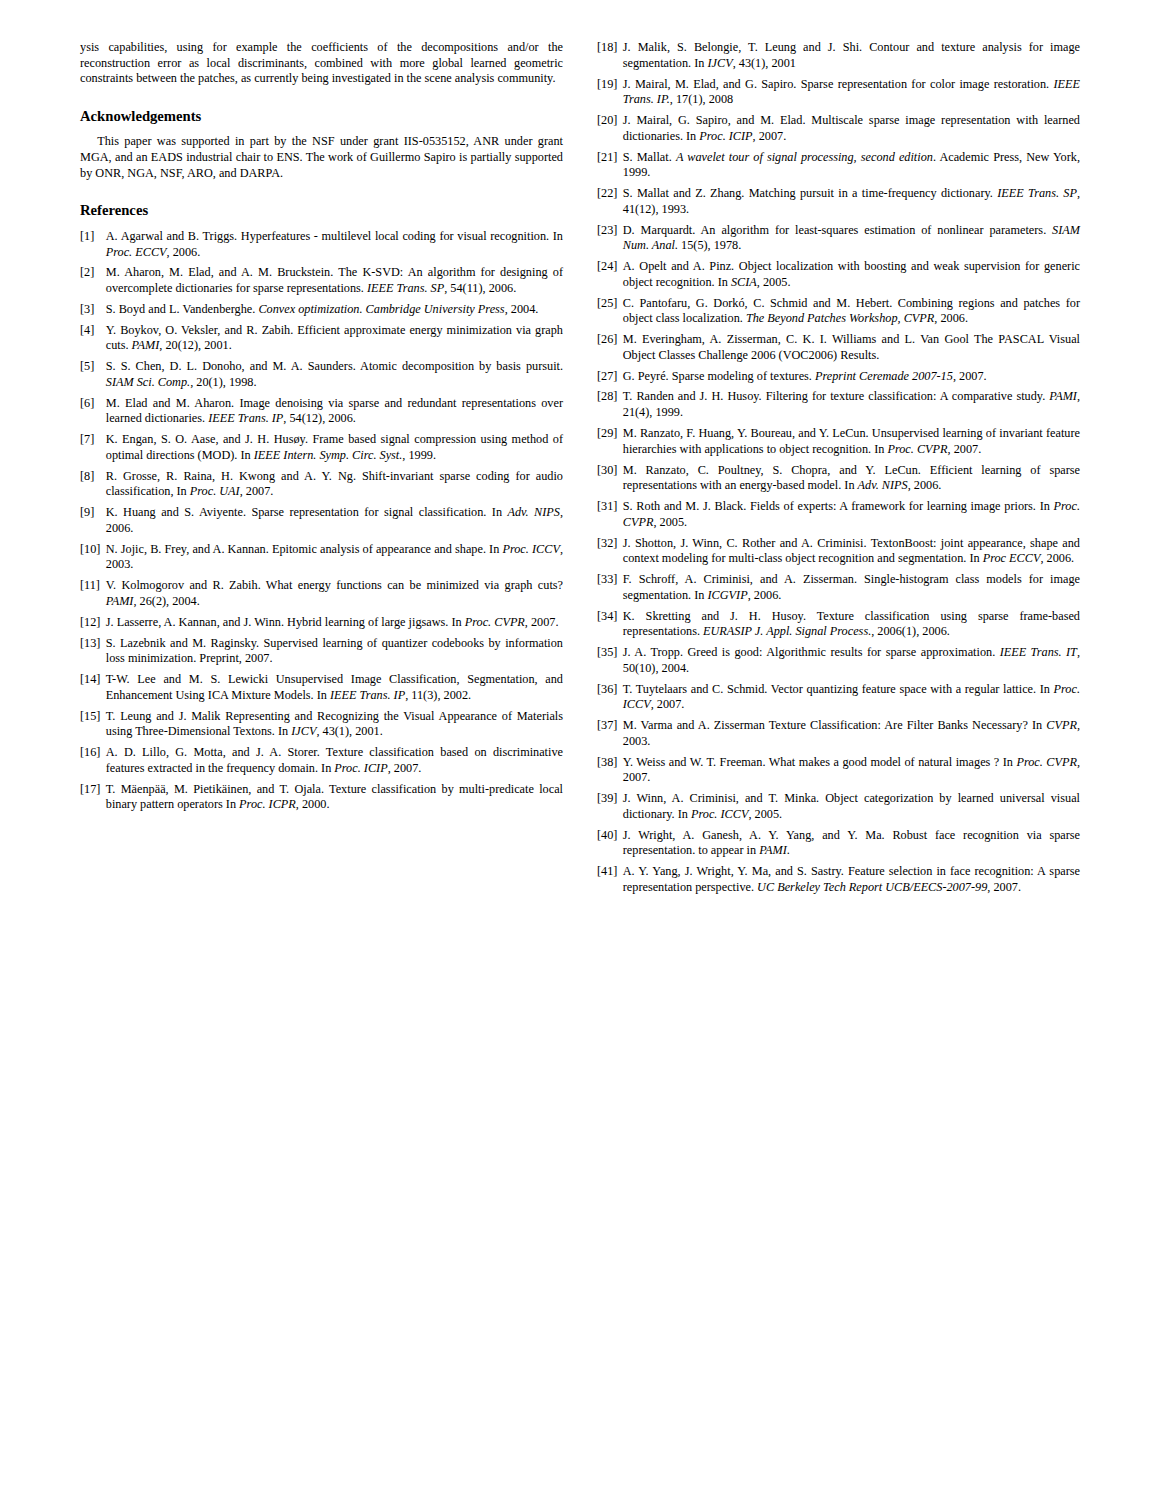ysis capabilities, using for example the coefficients of the decompositions and/or the reconstruction error as local discriminants, combined with more global learned geometric constraints between the patches, as currently being investigated in the scene analysis community.
Acknowledgements
This paper was supported in part by the NSF under grant IIS-0535152, ANR under grant MGA, and an EADS industrial chair to ENS. The work of Guillermo Sapiro is partially supported by ONR, NGA, NSF, ARO, and DARPA.
References
[1] A. Agarwal and B. Triggs. Hyperfeatures - multilevel local coding for visual recognition. In Proc. ECCV, 2006.
[2] M. Aharon, M. Elad, and A. M. Bruckstein. The K-SVD: An algorithm for designing of overcomplete dictionaries for sparse representations. IEEE Trans. SP, 54(11), 2006.
[3] S. Boyd and L. Vandenberghe. Convex optimization. Cambridge University Press, 2004.
[4] Y. Boykov, O. Veksler, and R. Zabih. Efficient approximate energy minimization via graph cuts. PAMI, 20(12), 2001.
[5] S. S. Chen, D. L. Donoho, and M. A. Saunders. Atomic decomposition by basis pursuit. SIAM Sci. Comp., 20(1), 1998.
[6] M. Elad and M. Aharon. Image denoising via sparse and redundant representations over learned dictionaries. IEEE Trans. IP, 54(12), 2006.
[7] K. Engan, S. O. Aase, and J. H. Husøy. Frame based signal compression using method of optimal directions (MOD). In IEEE Intern. Symp. Circ. Syst., 1999.
[8] R. Grosse, R. Raina, H. Kwong and A. Y. Ng. Shift-invariant sparse coding for audio classification, In Proc. UAI, 2007.
[9] K. Huang and S. Aviyente. Sparse representation for signal classification. In Adv. NIPS, 2006.
[10] N. Jojic, B. Frey, and A. Kannan. Epitomic analysis of appearance and shape. In Proc. ICCV, 2003.
[11] V. Kolmogorov and R. Zabih. What energy functions can be minimized via graph cuts? PAMI, 26(2), 2004.
[12] J. Lasserre, A. Kannan, and J. Winn. Hybrid learning of large jigsaws. In Proc. CVPR, 2007.
[13] S. Lazebnik and M. Raginsky. Supervised learning of quantizer codebooks by information loss minimization. Preprint, 2007.
[14] T-W. Lee and M. S. Lewicki Unsupervised Image Classification, Segmentation, and Enhancement Using ICA Mixture Models. In IEEE Trans. IP, 11(3), 2002.
[15] T. Leung and J. Malik Representing and Recognizing the Visual Appearance of Materials using Three-Dimensional Textons. In IJCV, 43(1), 2001.
[16] A. D. Lillo, G. Motta, and J. A. Storer. Texture classification based on discriminative features extracted in the frequency domain. In Proc. ICIP, 2007.
[17] T. Mäenpää, M. Pietikäinen, and T. Ojala. Texture classification by multi-predicate local binary pattern operators In Proc. ICPR, 2000.
[18] J. Malik, S. Belongie, T. Leung and J. Shi. Contour and texture analysis for image segmentation. In IJCV, 43(1), 2001
[19] J. Mairal, M. Elad, and G. Sapiro. Sparse representation for color image restoration. IEEE Trans. IP., 17(1), 2008
[20] J. Mairal, G. Sapiro, and M. Elad. Multiscale sparse image representation with learned dictionaries. In Proc. ICIP, 2007.
[21] S. Mallat. A wavelet tour of signal processing, second edition. Academic Press, New York, 1999.
[22] S. Mallat and Z. Zhang. Matching pursuit in a time-frequency dictionary. IEEE Trans. SP, 41(12), 1993.
[23] D. Marquardt. An algorithm for least-squares estimation of nonlinear parameters. SIAM Num. Anal. 15(5), 1978.
[24] A. Opelt and A. Pinz. Object localization with boosting and weak supervision for generic object recognition. In SCIA, 2005.
[25] C. Pantofaru, G. Dorkó, C. Schmid and M. Hebert. Combining regions and patches for object class localization. The Beyond Patches Workshop, CVPR, 2006.
[26] M. Everingham, A. Zisserman, C. K. I. Williams and L. Van Gool The PASCAL Visual Object Classes Challenge 2006 (VOC2006) Results.
[27] G. Peyré. Sparse modeling of textures. Preprint Ceremade 2007-15, 2007.
[28] T. Randen and J. H. Husoy. Filtering for texture classification: A comparative study. PAMI, 21(4), 1999.
[29] M. Ranzato, F. Huang, Y. Boureau, and Y. LeCun. Unsupervised learning of invariant feature hierarchies with applications to object recognition. In Proc. CVPR, 2007.
[30] M. Ranzato, C. Poultney, S. Chopra, and Y. LeCun. Efficient learning of sparse representations with an energy-based model. In Adv. NIPS, 2006.
[31] S. Roth and M. J. Black. Fields of experts: A framework for learning image priors. In Proc. CVPR, 2005.
[32] J. Shotton, J. Winn, C. Rother and A. Criminisi. TextonBoost: joint appearance, shape and context modeling for multi-class object recognition and segmentation. In Proc ECCV, 2006.
[33] F. Schroff, A. Criminisi, and A. Zisserman. Single-histogram class models for image segmentation. In ICGVIP, 2006.
[34] K. Skretting and J. H. Husoy. Texture classification using sparse frame-based representations. EURASIP J. Appl. Signal Process., 2006(1), 2006.
[35] J. A. Tropp. Greed is good: Algorithmic results for sparse approximation. IEEE Trans. IT, 50(10), 2004.
[36] T. Tuytelaars and C. Schmid. Vector quantizing feature space with a regular lattice. In Proc. ICCV, 2007.
[37] M. Varma and A. Zisserman Texture Classification: Are Filter Banks Necessary? In CVPR, 2003.
[38] Y. Weiss and W. T. Freeman. What makes a good model of natural images ? In Proc. CVPR, 2007.
[39] J. Winn, A. Criminisi, and T. Minka. Object categorization by learned universal visual dictionary. In Proc. ICCV, 2005.
[40] J. Wright, A. Ganesh, A. Y. Yang, and Y. Ma. Robust face recognition via sparse representation. to appear in PAMI.
[41] A. Y. Yang, J. Wright, Y. Ma, and S. Sastry. Feature selection in face recognition: A sparse representation perspective. UC Berkeley Tech Report UCB/EECS-2007-99, 2007.